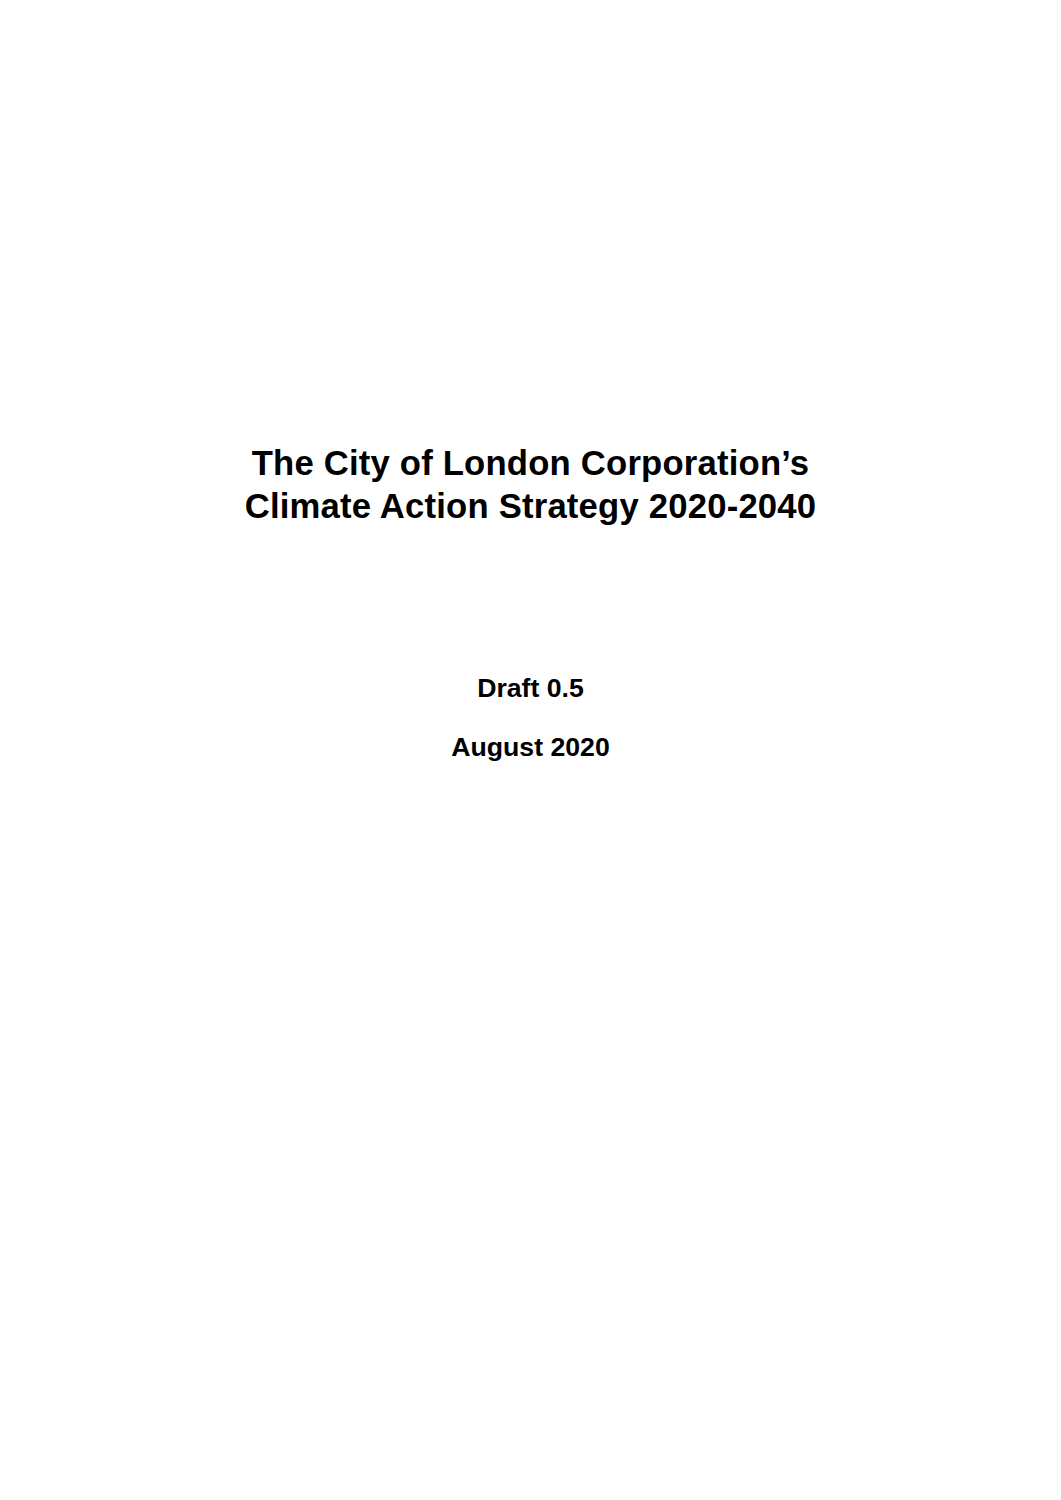The City of London Corporation’s Climate Action Strategy 2020-2040
Draft 0.5
August 2020